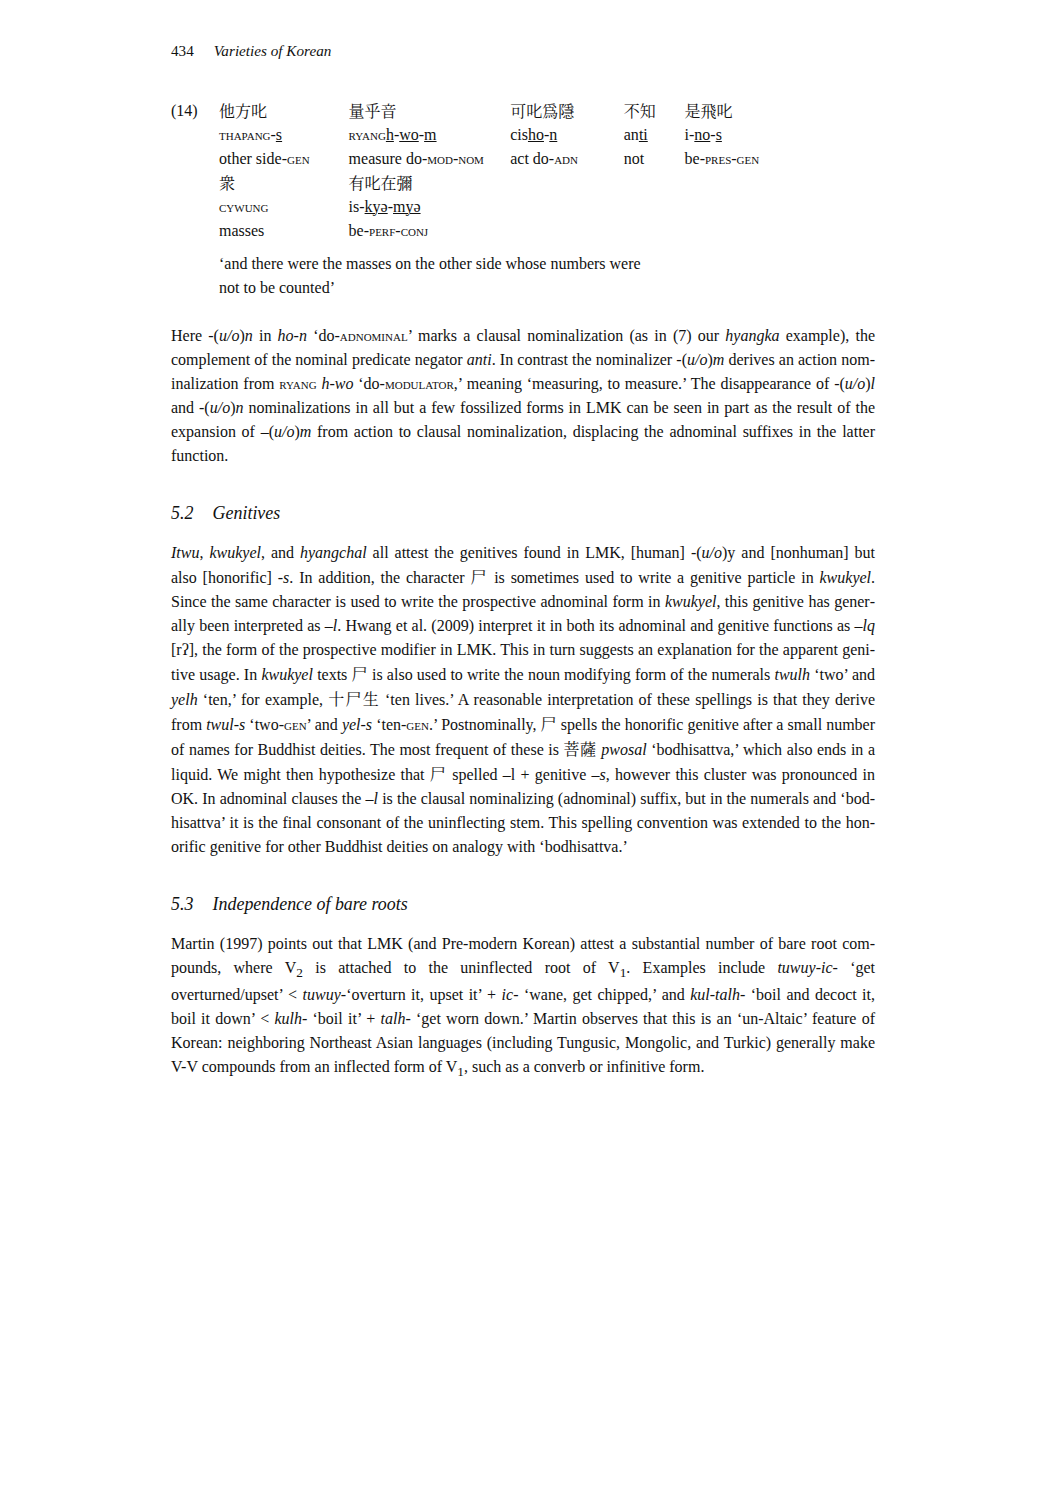434 Varieties of Korean
(14)
他方叱 量乎音 可叱爲隱 不知 是飛叱
thapang-s ryang h-wo-m cisho-n anti i-no-s
other side-gen measure do-mod-nom act do-adn not be-pres-gen
衆 有叱在彌
cywung is-kyə-myə
masses be-perf-conj
‘and there were the masses on the other side whose numbers were not to be counted’
Here -(u/o)n in ho-n ‘do-adnominal’ marks a clausal nominalization (as in (7) our hyangka example), the complement of the nominal predicate negator anti. In contrast the nominalizer -(u/o)m derives an action nominalization from ryang h-wo ‘do-modulator,’ meaning ‘measuring, to measure.’ The disappearance of -(u/o)l and -(u/o)n nominalizations in all but a few fossilized forms in LMK can be seen in part as the result of the expansion of –(u/o)m from action to clausal nominalization, displacing the adnominal suffixes in the latter function.
5.2 Genitives
Itwu, kwukyel, and hyangchal all attest the genitives found in LMK, [human] -(u/o)y and [nonhuman] but also [honorific] -s. In addition, the character 尸 is sometimes used to write a genitive particle in kwukyel. Since the same character is used to write the prospective adnominal form in kwukyel, this genitive has generally been interpreted as –l. Hwang et al. (2009) interpret it in both its adnominal and genitive functions as –lq [rʔ], the form of the prospective modifier in LMK. This in turn suggests an explanation for the apparent genitive usage. In kwukyel texts 尸 is also used to write the noun modifying form of the numerals twulh ‘two’ and yelh ‘ten,’ for example, 十尸生 ‘ten lives.’ A reasonable interpretation of these spellings is that they derive from twul-s ‘two-gen’ and yel-s ‘ten-gen.’ Postnominally, 尸 spells the honorific genitive after a small number of names for Buddhist deities. The most frequent of these is 菩薩 pwosal ‘bodhisattva,’ which also ends in a liquid. We might then hypothesize that 尸 spelled –l + genitive –s, however this cluster was pronounced in OK. In adnominal clauses the –l is the clausal nominalizing (adnominal) suffix, but in the numerals and ‘bodhisattva’ it is the final consonant of the uninflecting stem. This spelling convention was extended to the honorific genitive for other Buddhist deities on analogy with ‘bodhisattva.’
5.3 Independence of bare roots
Martin (1997) points out that LMK (and Pre-modern Korean) attest a substantial number of bare root compounds, where V2 is attached to the uninflected root of V1. Examples include tuwuy-ic- ‘get overturned/upset’ < tuwuy-‘overturn it, upset it’ + ic- ‘wane, get chipped,’ and kul-talh- ‘boil and decoct it, boil it down’ < kulh- ‘boil it’ + talh- ‘get worn down.’ Martin observes that this is an ‘un-Altaic’ feature of Korean: neighboring Northeast Asian languages (including Tungusic, Mongolic, and Turkic) generally make V-V compounds from an inflected form of V1, such as a converb or infinitive form.